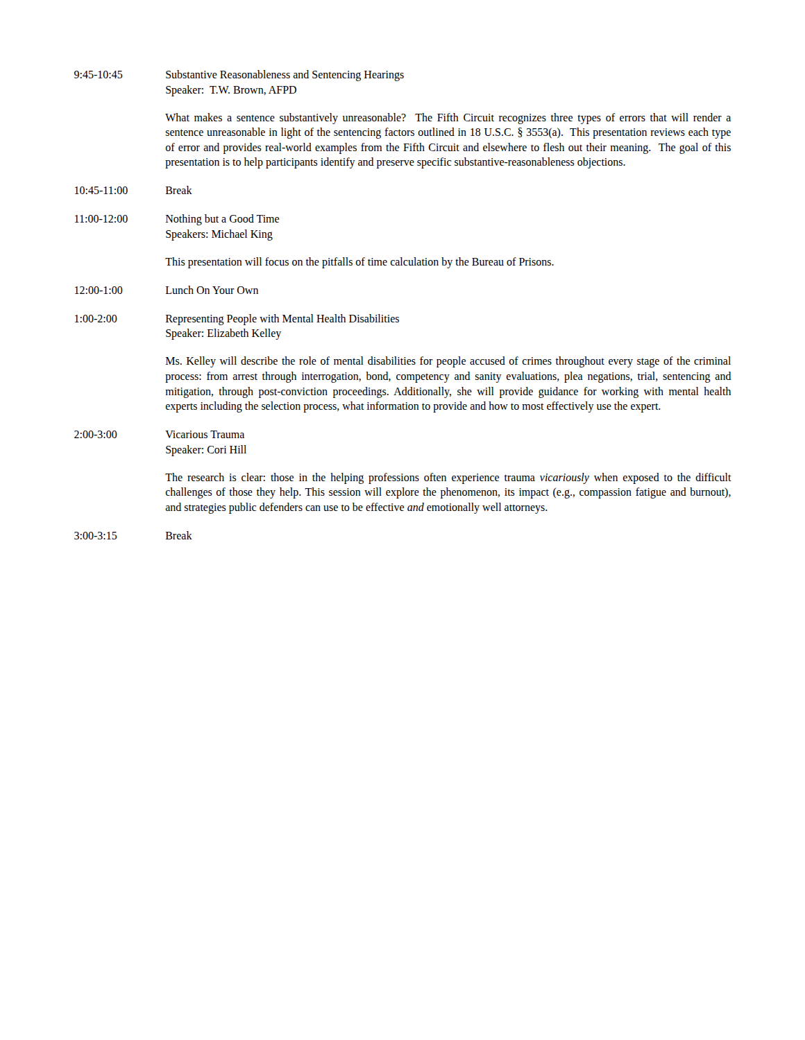| 9:45-10:45 | Substantive Reasonableness and Sentencing Hearings Speaker: T.W. Brown, AFPD What makes a sentence substantively unreasonable? The Fifth Circuit recognizes three types of errors that will render a sentence unreasonable in light of the sentencing factors outlined in 18 U.S.C. § 3553(a). This presentation reviews each type of error and provides real-world examples from the Fifth Circuit and elsewhere to flesh out their meaning. The goal of this presentation is to help participants identify and preserve specific substantive-reasonableness objections. |
| 10:45-11:00 | Break |
| 11:00-12:00 | Nothing but a Good Time Speakers: Michael King This presentation will focus on the pitfalls of time calculation by the Bureau of Prisons. |
| 12:00-1:00 | Lunch On Your Own |
| 1:00-2:00 | Representing People with Mental Health Disabilities Speaker: Elizabeth Kelley Ms. Kelley will describe the role of mental disabilities for people accused of crimes throughout every stage of the criminal process: from arrest through interrogation, bond, competency and sanity evaluations, plea negations, trial, sentencing and mitigation, through post-conviction proceedings. Additionally, she will provide guidance for working with mental health experts including the selection process, what information to provide and how to most effectively use the expert. |
| 2:00-3:00 | Vicarious Trauma Speaker: Cori Hill The research is clear: those in the helping professions often experience trauma vicariously when exposed to the difficult challenges of those they help. This session will explore the phenomenon, its impact (e.g., compassion fatigue and burnout), and strategies public defenders can use to be effective and emotionally well attorneys. |
| 3:00-3:15 | Break |